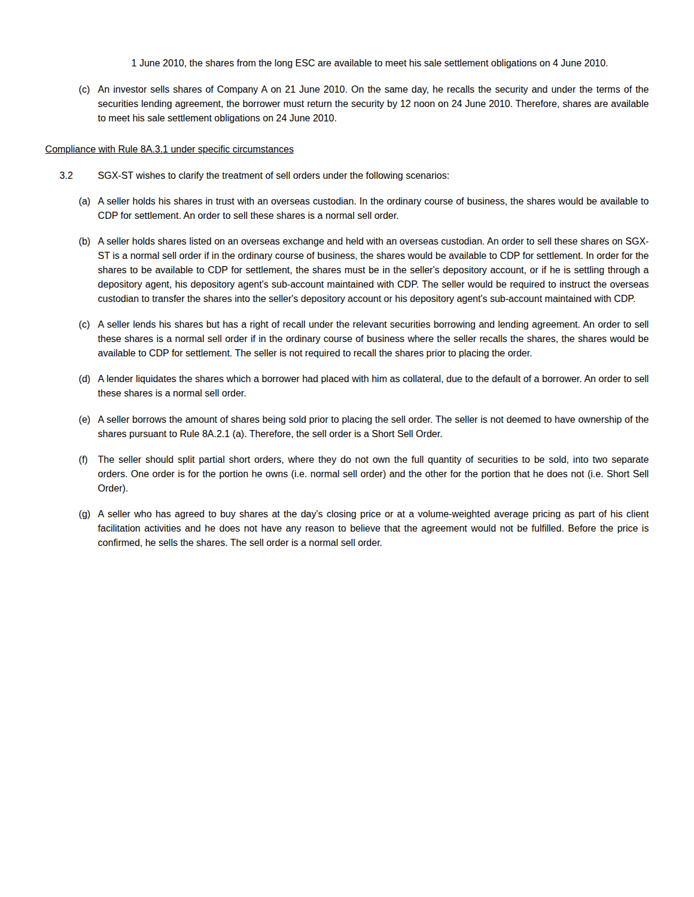1 June 2010, the shares from the long ESC are available to meet his sale settlement obligations on 4 June 2010.
(c)
An investor sells shares of Company A on 21 June 2010. On the same day, he recalls the security and under the terms of the securities lending agreement, the borrower must return the security by 12 noon on 24 June 2010. Therefore, shares are available to meet his sale settlement obligations on 24 June 2010.
Compliance with Rule 8A.3.1 under specific circumstances
3.2
SGX-ST wishes to clarify the treatment of sell orders under the following scenarios:
(a)
A seller holds his shares in trust with an overseas custodian. In the ordinary course of business, the shares would be available to CDP for settlement. An order to sell these shares is a normal sell order.
(b)
A seller holds shares listed on an overseas exchange and held with an overseas custodian. An order to sell these shares on SGX-ST is a normal sell order if in the ordinary course of business, the shares would be available to CDP for settlement. In order for the shares to be available to CDP for settlement, the shares must be in the seller's depository account, or if he is settling through a depository agent, his depository agent's sub-account maintained with CDP. The seller would be required to instruct the overseas custodian to transfer the shares into the seller's depository account or his depository agent's sub-account maintained with CDP.
(c)
A seller lends his shares but has a right of recall under the relevant securities borrowing and lending agreement. An order to sell these shares is a normal sell order if in the ordinary course of business where the seller recalls the shares, the shares would be available to CDP for settlement. The seller is not required to recall the shares prior to placing the order.
(d)
A lender liquidates the shares which a borrower had placed with him as collateral, due to the default of a borrower. An order to sell these shares is a normal sell order.
(e)
A seller borrows the amount of shares being sold prior to placing the sell order. The seller is not deemed to have ownership of the shares pursuant to Rule 8A.2.1 (a). Therefore, the sell order is a Short Sell Order.
(f)
The seller should split partial short orders, where they do not own the full quantity of securities to be sold, into two separate orders. One order is for the portion he owns (i.e. normal sell order) and the other for the portion that he does not (i.e. Short Sell Order).
(g)
A seller who has agreed to buy shares at the day's closing price or at a volume-weighted average pricing as part of his client facilitation activities and he does not have any reason to believe that the agreement would not be fulfilled. Before the price is confirmed, he sells the shares. The sell order is a normal sell order.